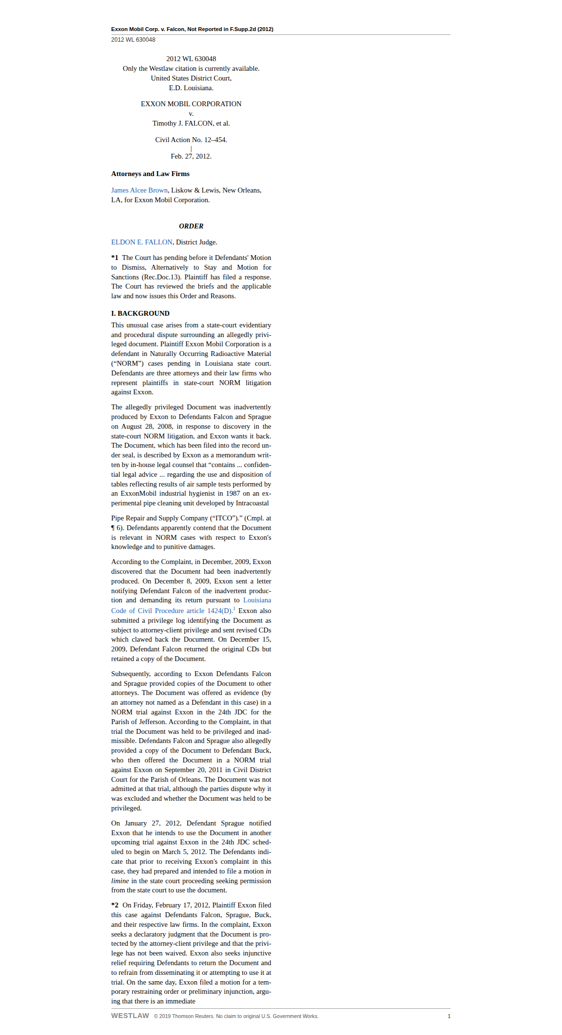Exxon Mobil Corp. v. Falcon, Not Reported in F.Supp.2d (2012)
2012 WL 630048
2012 WL 630048 Only the Westlaw citation is currently available. United States District Court, E.D. Louisiana. EXXON MOBIL CORPORATION v. Timothy J. FALCON, et al. Civil Action No. 12–454. | Feb. 27, 2012.
Attorneys and Law Firms
James Alcee Brown, Liskow & Lewis, New Orleans, LA, for Exxon Mobil Corporation.
ORDER
ELDON E. FALLON, District Judge.
*1 The Court has pending before it Defendants' Motion to Dismiss, Alternatively to Stay and Motion for Sanctions (Rec.Doc.13). Plaintiff has filed a response. The Court has reviewed the briefs and the applicable law and now issues this Order and Reasons.
I. BACKGROUND
This unusual case arises from a state-court evidentiary and procedural dispute surrounding an allegedly privileged document. Plaintiff Exxon Mobil Corporation is a defendant in Naturally Occurring Radioactive Material (“NORM”) cases pending in Louisiana state court. Defendants are three attorneys and their law firms who represent plaintiffs in state-court NORM litigation against Exxon.
The allegedly privileged Document was inadvertently produced by Exxon to Defendants Falcon and Sprague on August 28, 2008, in response to discovery in the state-court NORM litigation, and Exxon wants it back. The Document, which has been filed into the record under seal, is described by Exxon as a memorandum written by in-house legal counsel that “contains ... confidential legal advice ... regarding the use and disposition of tables reflecting results of air sample tests performed by an ExxonMobil industrial hygienist in 1987 on an experimental pipe cleaning unit developed by Intracoastal
Pipe Repair and Supply Company (“ITCO”).” (Cmpl. at ¶ 6). Defendants apparently contend that the Document is relevant in NORM cases with respect to Exxon's knowledge and to punitive damages.
According to the Complaint, in December, 2009, Exxon discovered that the Document had been inadvertently produced. On December 8, 2009, Exxon sent a letter notifying Defendant Falcon of the inadvertent production and demanding its return pursuant to Louisiana Code of Civil Procedure article 1424(D). 1 Exxon also submitted a privilege log identifying the Document as subject to attorney-client privilege and sent revised CDs which clawed back the Document. On December 15, 2009, Defendant Falcon returned the original CDs but retained a copy of the Document.
Subsequently, according to Exxon Defendants Falcon and Sprague provided copies of the Document to other attorneys. The Document was offered as evidence (by an attorney not named as a Defendant in this case) in a NORM trial against Exxon in the 24th JDC for the Parish of Jefferson. According to the Complaint, in that trial the Document was held to be privileged and inadmissible. Defendants Falcon and Sprague also allegedly provided a copy of the Document to Defendant Buck, who then offered the Document in a NORM trial against Exxon on September 20, 2011 in Civil District Court for the Parish of Orleans. The Document was not admitted at that trial, although the parties dispute why it was excluded and whether the Document was held to be privileged.
On January 27, 2012, Defendant Sprague notified Exxon that he intends to use the Document in another upcoming trial against Exxon in the 24th JDC scheduled to begin on March 5, 2012. The Defendants indicate that prior to receiving Exxon's complaint in this case, they had prepared and intended to file a motion in limine in the state court proceeding seeking permission from the state court to use the document.
*2 On Friday, February 17, 2012, Plaintiff Exxon filed this case against Defendants Falcon, Sprague, Buck, and their respective law firms. In the complaint, Exxon seeks a declaratory judgment that the Document is protected by the attorney-client privilege and that the privilege has not been waived. Exxon also seeks injunctive relief requiring Defendants to return the Document and to refrain from disseminating it or attempting to use it at trial. On the same day, Exxon filed a motion for a temporary restraining order or preliminary injunction, arguing that there is an immediate
WESTLAW © 2019 Thomson Reuters. No claim to original U.S. Government Works. 1